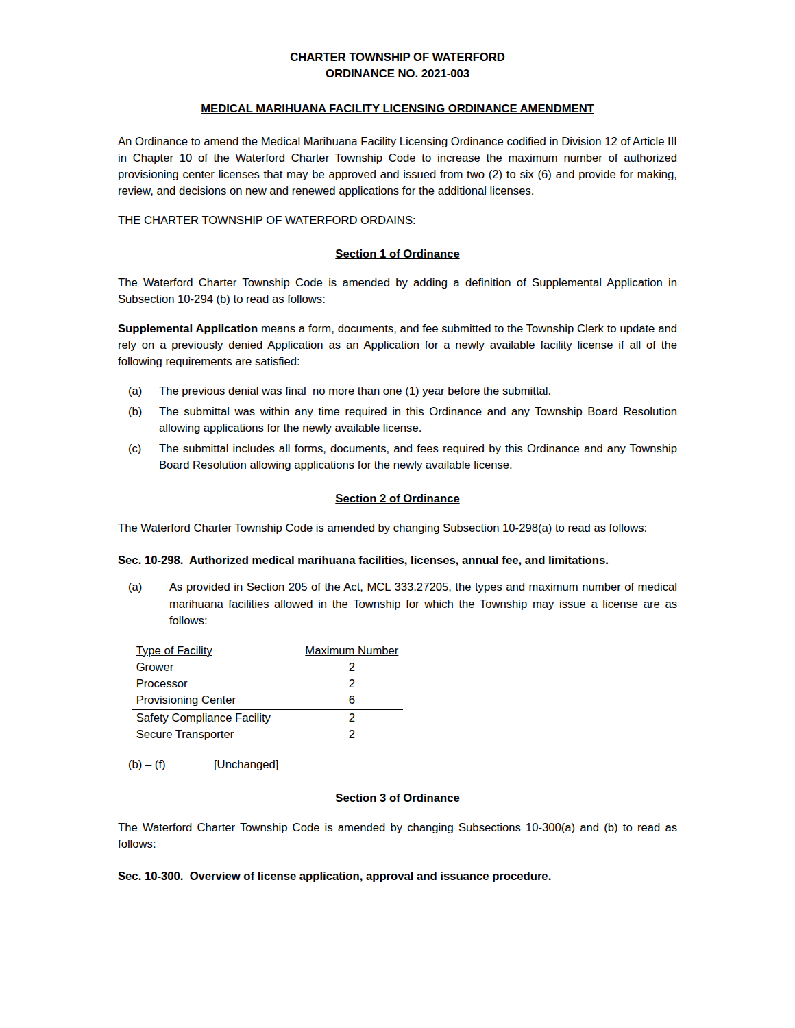CHARTER TOWNSHIP OF WATERFORD ORDINANCE NO. 2021-003
MEDICAL MARIHUANA FACILITY LICENSING ORDINANCE AMENDMENT
An Ordinance to amend the Medical Marihuana Facility Licensing Ordinance codified in Division 12 of Article III in Chapter 10 of the Waterford Charter Township Code to increase the maximum number of authorized provisioning center licenses that may be approved and issued from two (2) to six (6) and provide for making, review, and decisions on new and renewed applications for the additional licenses.
THE CHARTER TOWNSHIP OF WATERFORD ORDAINS:
Section 1 of Ordinance
The Waterford Charter Township Code is amended by adding a definition of Supplemental Application in Subsection 10-294 (b) to read as follows:
Supplemental Application means a form, documents, and fee submitted to the Township Clerk to update and rely on a previously denied Application as an Application for a newly available facility license if all of the following requirements are satisfied:
(a) The previous denial was final no more than one (1) year before the submittal.
(b) The submittal was within any time required in this Ordinance and any Township Board Resolution allowing applications for the newly available license.
(c) The submittal includes all forms, documents, and fees required by this Ordinance and any Township Board Resolution allowing applications for the newly available license.
Section 2 of Ordinance
The Waterford Charter Township Code is amended by changing Subsection 10-298(a) to read as follows:
Sec. 10-298. Authorized medical marihuana facilities, licenses, annual fee, and limitations.
(a) As provided in Section 205 of the Act, MCL 333.27205, the types and maximum number of medical marihuana facilities allowed in the Township for which the Township may issue a license are as follows:
| Type of Facility | Maximum Number |
| --- | --- |
| Grower | 2 |
| Processor | 2 |
| Provisioning Center | 6 |
| Safety Compliance Facility | 2 |
| Secure Transporter | 2 |
(b) – (f) [Unchanged]
Section 3 of Ordinance
The Waterford Charter Township Code is amended by changing Subsections 10-300(a) and (b) to read as follows:
Sec. 10-300. Overview of license application, approval and issuance procedure.